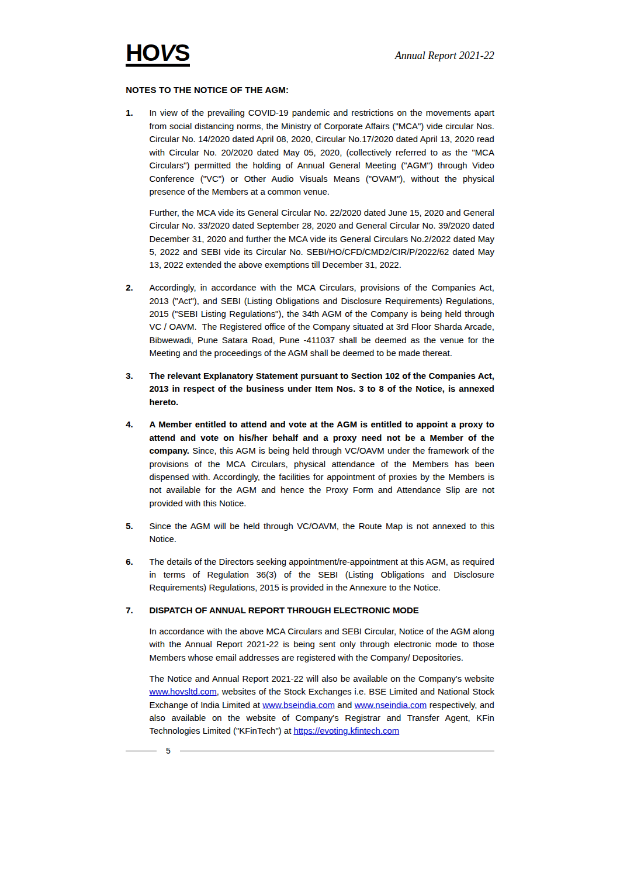HOVS
Annual Report 2021-22
NOTES TO THE NOTICE OF THE AGM:
In view of the prevailing COVID-19 pandemic and restrictions on the movements apart from social distancing norms, the Ministry of Corporate Affairs ("MCA") vide circular Nos. Circular No. 14/2020 dated April 08, 2020, Circular No.17/2020 dated April 13, 2020 read with Circular No. 20/2020 dated May 05, 2020, (collectively referred to as the "MCA Circulars") permitted the holding of Annual General Meeting ("AGM") through Video Conference ("VC") or Other Audio Visuals Means ("OVAM"), without the physical presence of the Members at a common venue.
Further, the MCA vide its General Circular No. 22/2020 dated June 15, 2020 and General Circular No. 33/2020 dated September 28, 2020 and General Circular No. 39/2020 dated December 31, 2020 and further the MCA vide its General Circulars No.2/2022 dated May 5, 2022 and SEBI vide its Circular No. SEBI/HO/CFD/CMD2/CIR/P/2022/62 dated May 13, 2022 extended the above exemptions till December 31, 2022.
Accordingly, in accordance with the MCA Circulars, provisions of the Companies Act, 2013 ("Act"), and SEBI (Listing Obligations and Disclosure Requirements) Regulations, 2015 ("SEBI Listing Regulations"), the 34th AGM of the Company is being held through VC / OAVM. The Registered office of the Company situated at 3rd Floor Sharda Arcade, Bibwewadi, Pune Satara Road, Pune -411037 shall be deemed as the venue for the Meeting and the proceedings of the AGM shall be deemed to be made thereat.
The relevant Explanatory Statement pursuant to Section 102 of the Companies Act, 2013 in respect of the business under Item Nos. 3 to 8 of the Notice, is annexed hereto.
A Member entitled to attend and vote at the AGM is entitled to appoint a proxy to attend and vote on his/her behalf and a proxy need not be a Member of the company. Since, this AGM is being held through VC/OAVM under the framework of the provisions of the MCA Circulars, physical attendance of the Members has been dispensed with. Accordingly, the facilities for appointment of proxies by the Members is not available for the AGM and hence the Proxy Form and Attendance Slip are not provided with this Notice.
Since the AGM will be held through VC/OAVM, the Route Map is not annexed to this Notice.
The details of the Directors seeking appointment/re-appointment at this AGM, as required in terms of Regulation 36(3) of the SEBI (Listing Obligations and Disclosure Requirements) Regulations, 2015 is provided in the Annexure to the Notice.
DISPATCH OF ANNUAL REPORT THROUGH ELECTRONIC MODE
In accordance with the above MCA Circulars and SEBI Circular, Notice of the AGM along with the Annual Report 2021-22 is being sent only through electronic mode to those Members whose email addresses are registered with the Company/ Depositories.
The Notice and Annual Report 2021-22 will also be available on the Company's website www.hovsltd.com, websites of the Stock Exchanges i.e. BSE Limited and National Stock Exchange of India Limited at www.bseindia.com and www.nseindia.com respectively, and also available on the website of Company's Registrar and Transfer Agent, KFin Technologies Limited ("KFinTech") at https://evoting.kfintech.com
5